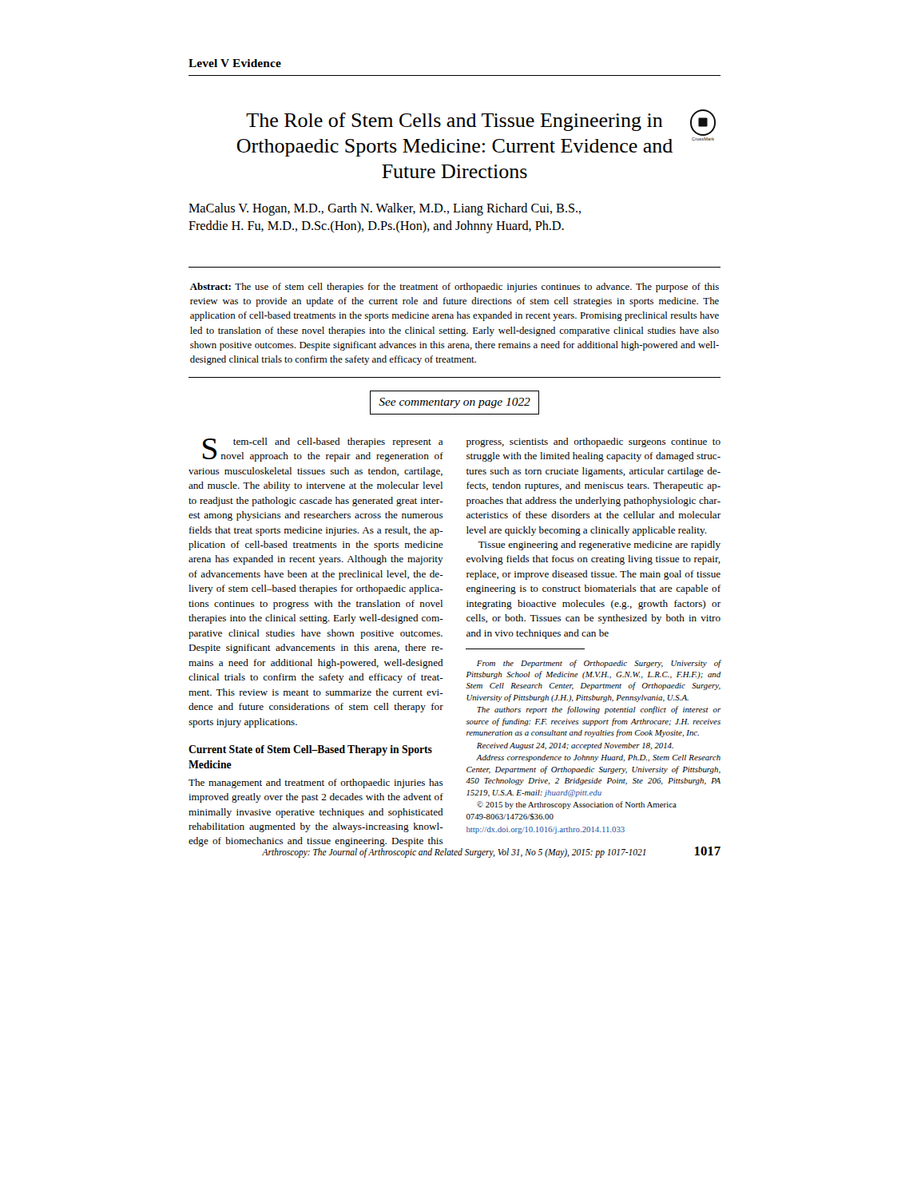Level V Evidence
CrossMark
The Role of Stem Cells and Tissue Engineering in Orthopaedic Sports Medicine: Current Evidence and Future Directions
MaCalus V. Hogan, M.D., Garth N. Walker, M.D., Liang Richard Cui, B.S.,
Freddie H. Fu, M.D., D.Sc.(Hon), D.Ps.(Hon), and Johnny Huard, Ph.D.
Abstract: The use of stem cell therapies for the treatment of orthopaedic injuries continues to advance. The purpose of this review was to provide an update of the current role and future directions of stem cell strategies in sports medicine. The application of cell-based treatments in the sports medicine arena has expanded in recent years. Promising preclinical results have led to translation of these novel therapies into the clinical setting. Early well-designed comparative clinical studies have also shown positive outcomes. Despite significant advances in this arena, there remains a need for additional high-powered and well-designed clinical trials to confirm the safety and efficacy of treatment.
See commentary on page 1022
Stem-cell and cell-based therapies represent a novel approach to the repair and regeneration of various musculoskeletal tissues such as tendon, cartilage, and muscle. The ability to intervene at the molecular level to readjust the pathologic cascade has generated great interest among physicians and researchers across the numerous fields that treat sports medicine injuries. As a result, the application of cell-based treatments in the sports medicine arena has expanded in recent years. Although the majority of advancements have been at the preclinical level, the delivery of stem cell–based therapies for orthopaedic applications continues to progress with the translation of novel therapies into the clinical setting. Early well-designed comparative clinical studies have shown positive outcomes. Despite significant advancements in this arena, there remains a need for additional high-powered, well-designed clinical trials to confirm the safety and efficacy of treatment. This review is meant to summarize the current evidence and future considerations of stem cell therapy for sports injury applications.
Current State of Stem Cell–Based Therapy in Sports Medicine
The management and treatment of orthopaedic injuries has improved greatly over the past 2 decades with the advent of minimally invasive operative techniques and sophisticated rehabilitation augmented by the always-increasing knowledge of biomechanics and tissue engineering. Despite this progress, scientists and orthopaedic surgeons continue to struggle with the limited healing capacity of damaged structures such as torn cruciate ligaments, articular cartilage defects, tendon ruptures, and meniscus tears. Therapeutic approaches that address the underlying pathophysiologic characteristics of these disorders at the cellular and molecular level are quickly becoming a clinically applicable reality.
Tissue engineering and regenerative medicine are rapidly evolving fields that focus on creating living tissue to repair, replace, or improve diseased tissue. The main goal of tissue engineering is to construct biomaterials that are capable of integrating bioactive molecules (e.g., growth factors) or cells, or both. Tissues can be synthesized by both in vitro and in vivo techniques and can be
From the Department of Orthopaedic Surgery, University of Pittsburgh School of Medicine (M.V.H., G.N.W., L.R.C., F.H.F.); and Stem Cell Research Center, Department of Orthopaedic Surgery, University of Pittsburgh (J.H.), Pittsburgh, Pennsylvania, U.S.A.
The authors report the following potential conflict of interest or source of funding: F.F. receives support from Arthrocare; J.H. receives remuneration as a consultant and royalties from Cook Myosite, Inc.
Received August 24, 2014; accepted November 18, 2014.
Address correspondence to Johnny Huard, Ph.D., Stem Cell Research Center, Department of Orthopaedic Surgery, University of Pittsburgh, 450 Technology Drive, 2 Bridgeside Point, Ste 206, Pittsburgh, PA 15219, U.S.A. E-mail: jhuard@pitt.edu
© 2015 by the Arthroscopy Association of North America
0749-8063/14726/$36.00
http://dx.doi.org/10.1016/j.arthro.2014.11.033
Arthroscopy: The Journal of Arthroscopic and Related Surgery, Vol 31, No 5 (May), 2015: pp 1017-1021 1017